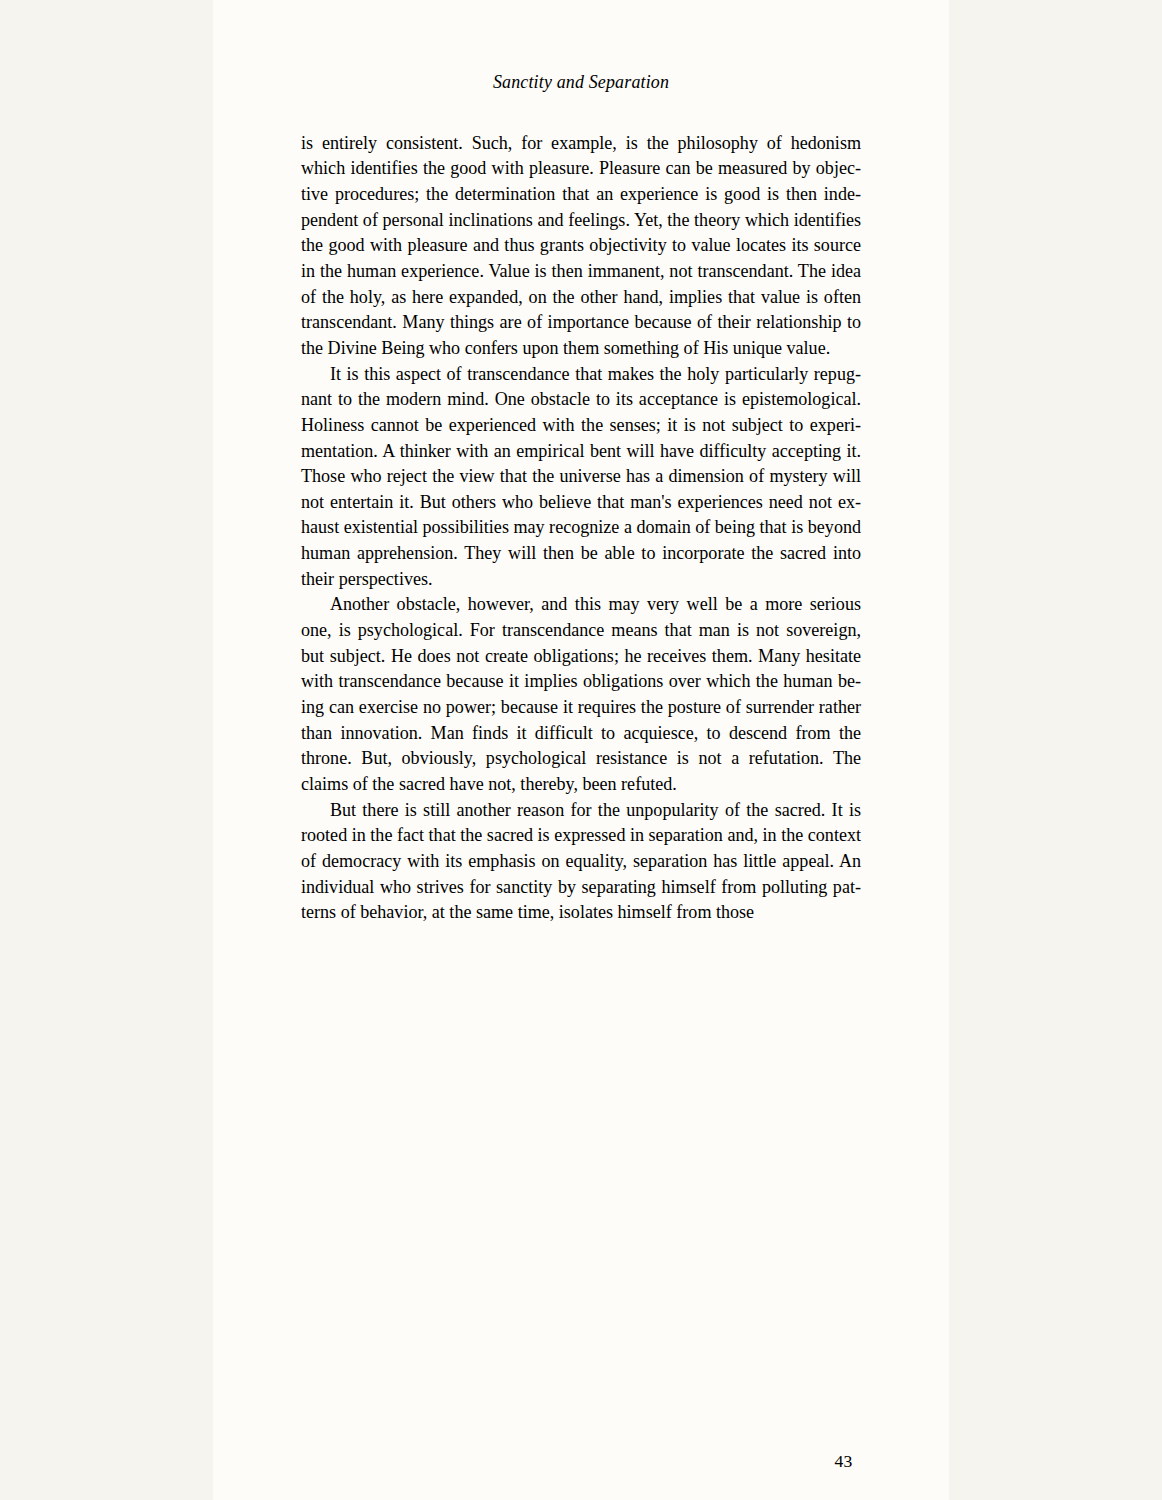Sanctity and Separation
is entirely consistent. Such, for example, is the philosophy of hedonism which identifies the good with pleasure. Pleasure can be measured by objective procedures; the determination that an experience is good is then independent of personal inclinations and feelings. Yet, the theory which identifies the good with pleasure and thus grants objectivity to value locates its source in the human experience. Value is then immanent, not transcendant. The idea of the holy, as here expanded, on the other hand, implies that value is often transcendant. Many things are of importance because of their relationship to the Divine Being who confers upon them something of His unique value.
It is this aspect of transcendance that makes the holy particularly repugnant to the modern mind. One obstacle to its acceptance is epistemological. Holiness cannot be experienced with the senses; it is not subject to experimentation. A thinker with an empirical bent will have difficulty accepting it. Those who reject the view that the universe has a dimension of mystery will not entertain it. But others who believe that man's experiences need not exhaust existential possibilities may recognize a domain of being that is beyond human apprehension. They will then be able to incorporate the sacred into their perspectives.
Another obstacle, however, and this may very well be a more serious one, is psychological. For transcendance means that man is not sovereign, but subject. He does not create obligations; he receives them. Many hesitate with transcendance because it implies obligations over which the human being can exercise no power; because it requires the posture of surrender rather than innovation. Man finds it difficult to acquiesce, to descend from the throne. But, obviously, psychological resistance is not a refutation. The claims of the sacred have not, thereby, been refuted.
But there is still another reason for the unpopularity of the sacred. It is rooted in the fact that the sacred is expressed in separation and, in the context of democracy with its emphasis on equality, separation has little appeal. An individual who strives for sanctity by separating himself from polluting patterns of behavior, at the same time, isolates himself from those
43